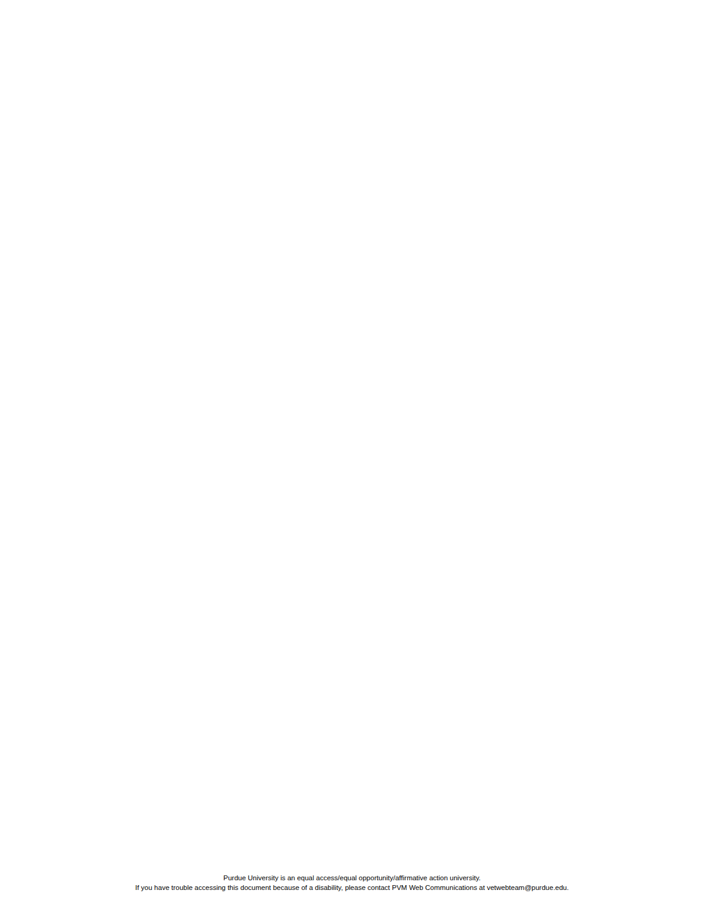Purdue University is an equal access/equal opportunity/affirmative action university.
If you have trouble accessing this document because of a disability, please contact PVM Web Communications at vetwebteam@purdue.edu.